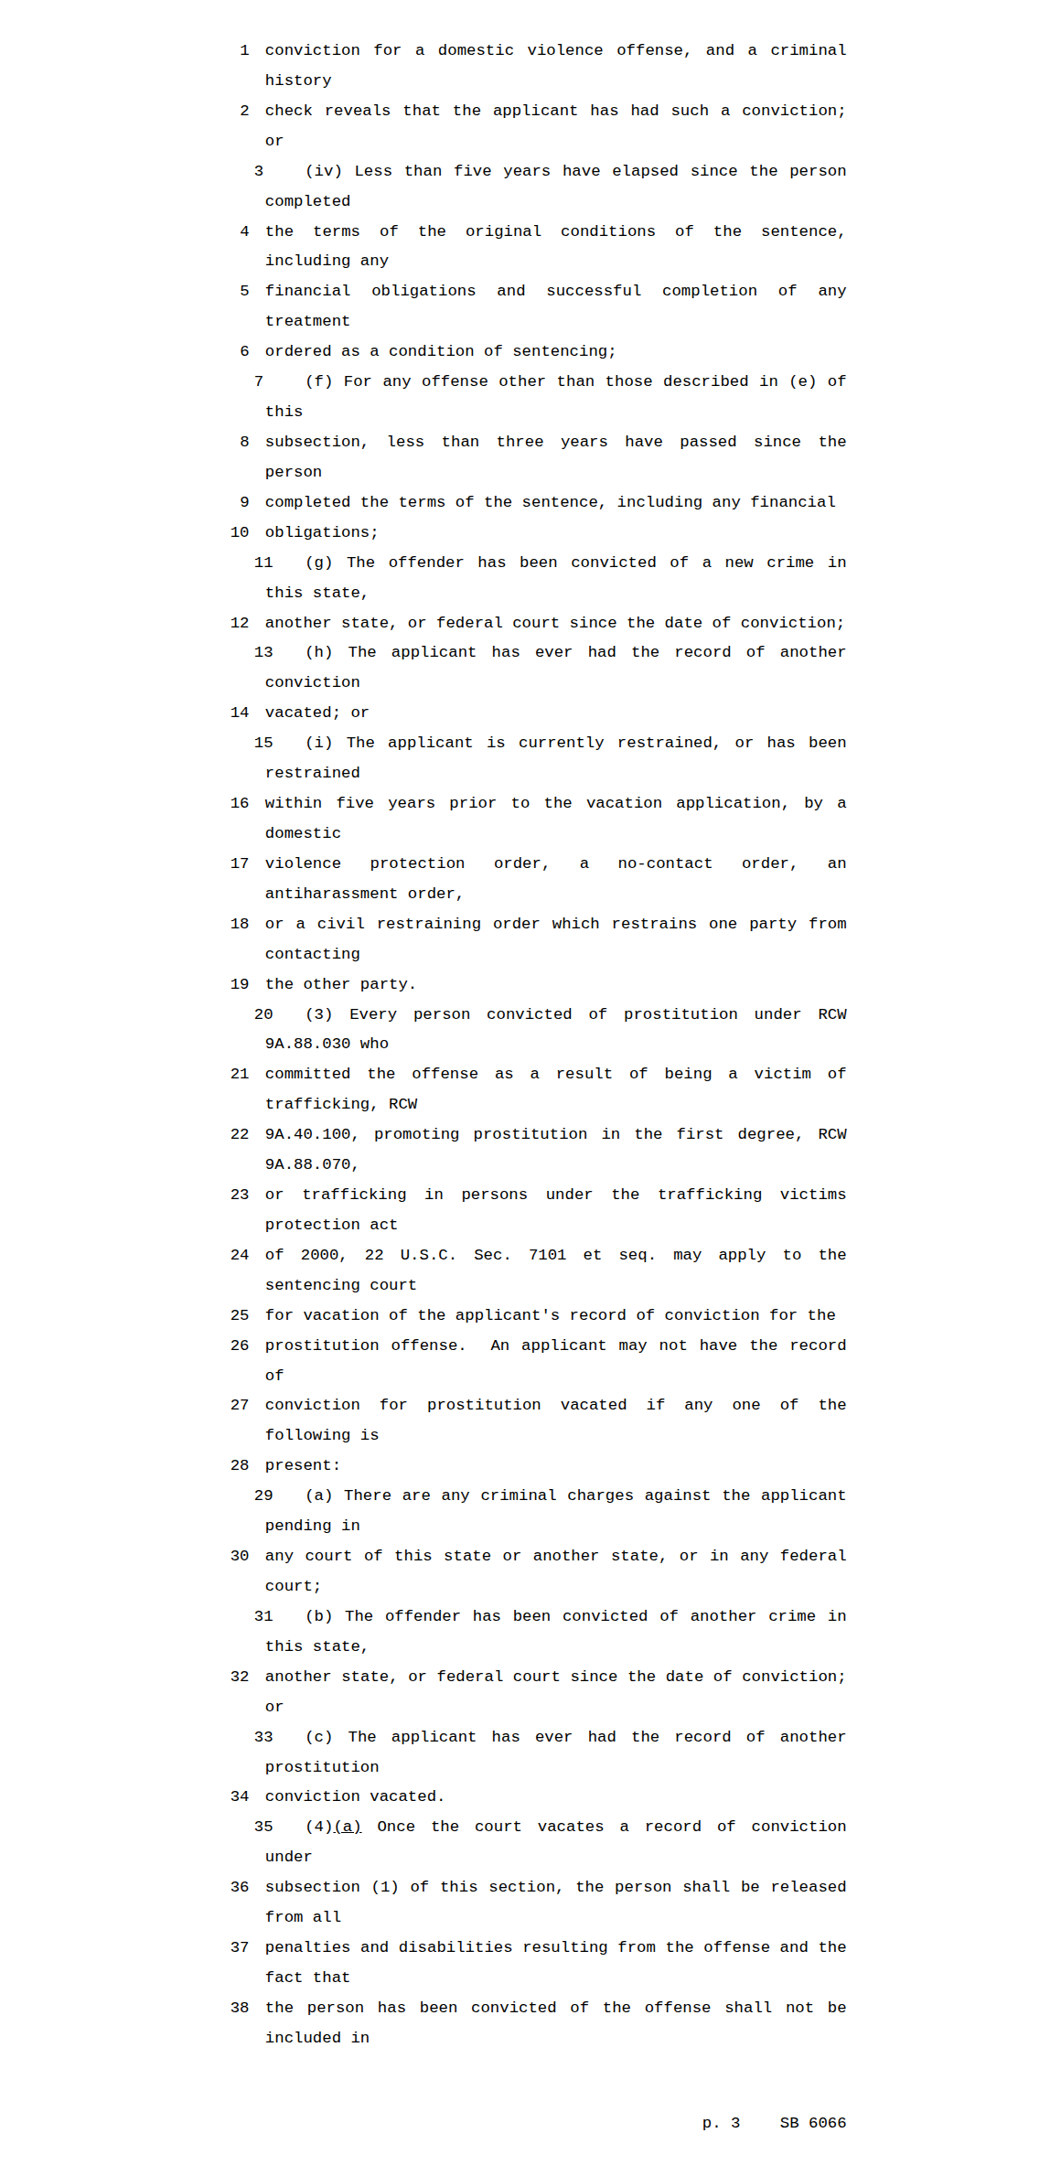conviction for a domestic violence offense, and a criminal history
check reveals that the applicant has had such a conviction; or
(iv) Less than five years have elapsed since the person completed
the terms of the original conditions of the sentence, including any
financial obligations and successful completion of any treatment
ordered as a condition of sentencing;
(f) For any offense other than those described in (e) of this
subsection, less than three years have passed since the person
completed the terms of the sentence, including any financial
obligations;
(g) The offender has been convicted of a new crime in this state,
another state, or federal court since the date of conviction;
(h) The applicant has ever had the record of another conviction
vacated; or
(i) The applicant is currently restrained, or has been restrained
within five years prior to the vacation application, by a domestic
violence protection order, a no-contact order, an antiharassment order,
or a civil restraining order which restrains one party from contacting
the other party.
(3) Every person convicted of prostitution under RCW 9A.88.030 who
committed the offense as a result of being a victim of trafficking, RCW
9A.40.100, promoting prostitution in the first degree, RCW 9A.88.070,
or trafficking in persons under the trafficking victims protection act
of 2000, 22 U.S.C. Sec. 7101 et seq. may apply to the sentencing court
for vacation of the applicant's record of conviction for the
prostitution offense. An applicant may not have the record of
conviction for prostitution vacated if any one of the following is
present:
(a) There are any criminal charges against the applicant pending in
any court of this state or another state, or in any federal court;
(b) The offender has been convicted of another crime in this state,
another state, or federal court since the date of conviction; or
(c) The applicant has ever had the record of another prostitution
conviction vacated.
(4)(a) Once the court vacates a record of conviction under
subsection (1) of this section, the person shall be released from all
penalties and disabilities resulting from the offense and the fact that
the person has been convicted of the offense shall not be included in
p. 3 SB 6066